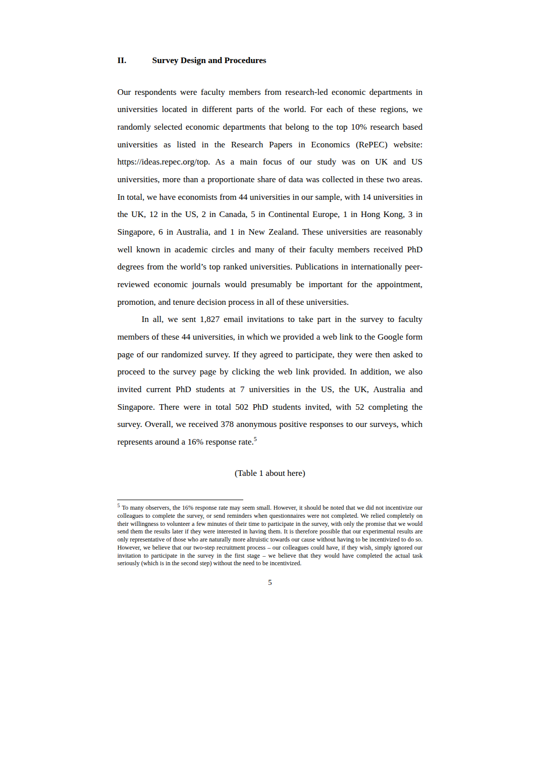II. Survey Design and Procedures
Our respondents were faculty members from research-led economic departments in universities located in different parts of the world. For each of these regions, we randomly selected economic departments that belong to the top 10% research based universities as listed in the Research Papers in Economics (RePEC) website: https://ideas.repec.org/top. As a main focus of our study was on UK and US universities, more than a proportionate share of data was collected in these two areas. In total, we have economists from 44 universities in our sample, with 14 universities in the UK, 12 in the US, 2 in Canada, 5 in Continental Europe, 1 in Hong Kong, 3 in Singapore, 6 in Australia, and 1 in New Zealand. These universities are reasonably well known in academic circles and many of their faculty members received PhD degrees from the world’s top ranked universities. Publications in internationally peer-reviewed economic journals would presumably be important for the appointment, promotion, and tenure decision process in all of these universities.
In all, we sent 1,827 email invitations to take part in the survey to faculty members of these 44 universities, in which we provided a web link to the Google form page of our randomized survey. If they agreed to participate, they were then asked to proceed to the survey page by clicking the web link provided. In addition, we also invited current PhD students at 7 universities in the US, the UK, Australia and Singapore. There were in total 502 PhD students invited, with 52 completing the survey. Overall, we received 378 anonymous positive responses to our surveys, which represents around a 16% response rate.5
(Table 1 about here)
5 To many observers, the 16% response rate may seem small. However, it should be noted that we did not incentivize our colleagues to complete the survey, or send reminders when questionnaires were not completed. We relied completely on their willingness to volunteer a few minutes of their time to participate in the survey, with only the promise that we would send them the results later if they were interested in having them. It is therefore possible that our experimental results are only representative of those who are naturally more altruistic towards our cause without having to be incentivized to do so. However, we believe that our two-step recruitment process – our colleagues could have, if they wish, simply ignored our invitation to participate in the survey in the first stage – we believe that they would have completed the actual task seriously (which is in the second step) without the need to be incentivized.
5